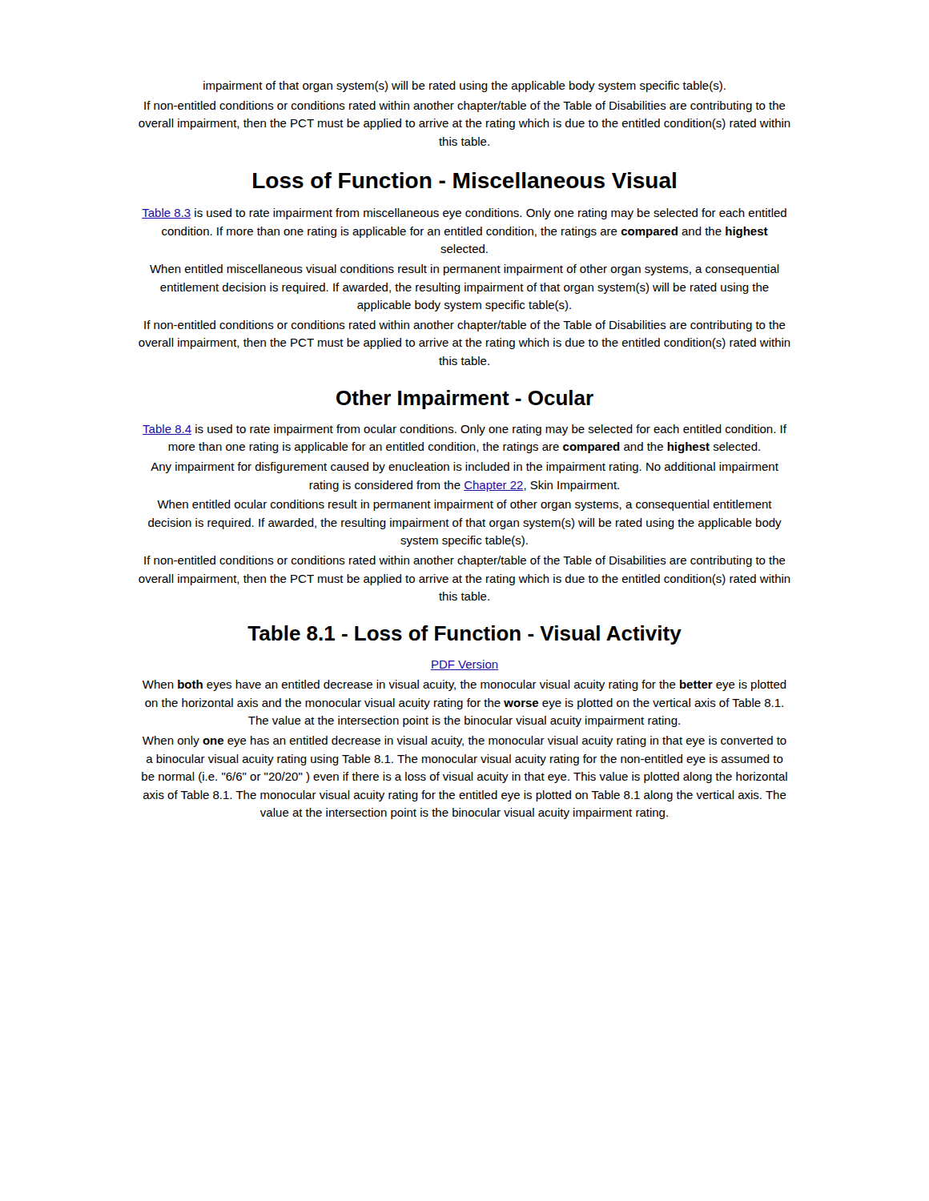impairment of that organ system(s) will be rated using the applicable body system specific table(s).
If non-entitled conditions or conditions rated within another chapter/table of the Table of Disabilities are contributing to the overall impairment, then the PCT must be applied to arrive at the rating which is due to the entitled condition(s) rated within this table.
Loss of Function - Miscellaneous Visual
Table 8.3 is used to rate impairment from miscellaneous eye conditions. Only one rating may be selected for each entitled condition. If more than one rating is applicable for an entitled condition, the ratings are compared and the highest selected.
When entitled miscellaneous visual conditions result in permanent impairment of other organ systems, a consequential entitlement decision is required. If awarded, the resulting impairment of that organ system(s) will be rated using the applicable body system specific table(s).
If non-entitled conditions or conditions rated within another chapter/table of the Table of Disabilities are contributing to the overall impairment, then the PCT must be applied to arrive at the rating which is due to the entitled condition(s) rated within this table.
Other Impairment - Ocular
Table 8.4 is used to rate impairment from ocular conditions. Only one rating may be selected for each entitled condition. If more than one rating is applicable for an entitled condition, the ratings are compared and the highest selected.
Any impairment for disfigurement caused by enucleation is included in the impairment rating. No additional impairment rating is considered from the Chapter 22, Skin Impairment.
When entitled ocular conditions result in permanent impairment of other organ systems, a consequential entitlement decision is required. If awarded, the resulting impairment of that organ system(s) will be rated using the applicable body system specific table(s).
If non-entitled conditions or conditions rated within another chapter/table of the Table of Disabilities are contributing to the overall impairment, then the PCT must be applied to arrive at the rating which is due to the entitled condition(s) rated within this table.
Table 8.1 - Loss of Function - Visual Activity
PDF Version
When both eyes have an entitled decrease in visual acuity, the monocular visual acuity rating for the better eye is plotted on the horizontal axis and the monocular visual acuity rating for the worse eye is plotted on the vertical axis of Table 8.1. The value at the intersection point is the binocular visual acuity impairment rating.
When only one eye has an entitled decrease in visual acuity, the monocular visual acuity rating in that eye is converted to a binocular visual acuity rating using Table 8.1. The monocular visual acuity rating for the non-entitled eye is assumed to be normal (i.e. "6/6" or "20/20" ) even if there is a loss of visual acuity in that eye. This value is plotted along the horizontal axis of Table 8.1. The monocular visual acuity rating for the entitled eye is plotted on Table 8.1 along the vertical axis. The value at the intersection point is the binocular visual acuity impairment rating.